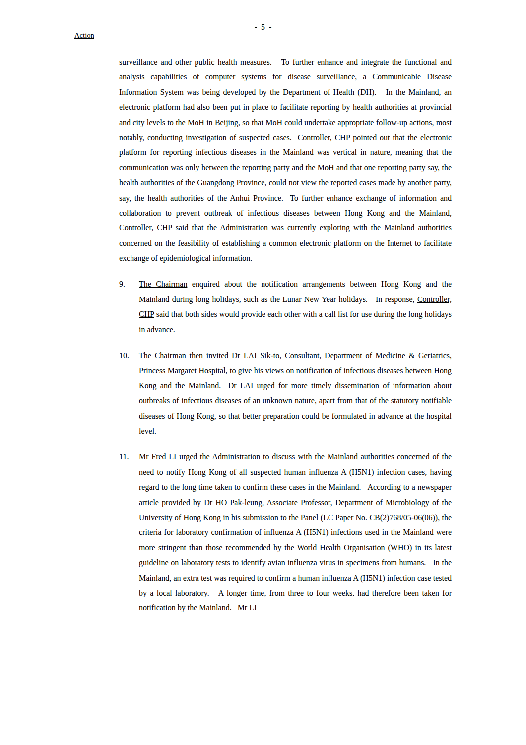Action
- 5 -
surveillance and other public health measures. To further enhance and integrate the functional and analysis capabilities of computer systems for disease surveillance, a Communicable Disease Information System was being developed by the Department of Health (DH). In the Mainland, an electronic platform had also been put in place to facilitate reporting by health authorities at provincial and city levels to the MoH in Beijing, so that MoH could undertake appropriate follow-up actions, most notably, conducting investigation of suspected cases. Controller, CHP pointed out that the electronic platform for reporting infectious diseases in the Mainland was vertical in nature, meaning that the communication was only between the reporting party and the MoH and that one reporting party say, the health authorities of the Guangdong Province, could not view the reported cases made by another party, say, the health authorities of the Anhui Province. To further enhance exchange of information and collaboration to prevent outbreak of infectious diseases between Hong Kong and the Mainland, Controller, CHP said that the Administration was currently exploring with the Mainland authorities concerned on the feasibility of establishing a common electronic platform on the Internet to facilitate exchange of epidemiological information.
9.
The Chairman enquired about the notification arrangements between Hong Kong and the Mainland during long holidays, such as the Lunar New Year holidays. In response, Controller, CHP said that both sides would provide each other with a call list for use during the long holidays in advance.
10.
The Chairman then invited Dr LAI Sik-to, Consultant, Department of Medicine & Geriatrics, Princess Margaret Hospital, to give his views on notification of infectious diseases between Hong Kong and the Mainland. Dr LAI urged for more timely dissemination of information about outbreaks of infectious diseases of an unknown nature, apart from that of the statutory notifiable diseases of Hong Kong, so that better preparation could be formulated in advance at the hospital level.
11.
Mr Fred LI urged the Administration to discuss with the Mainland authorities concerned of the need to notify Hong Kong of all suspected human influenza A (H5N1) infection cases, having regard to the long time taken to confirm these cases in the Mainland. According to a newspaper article provided by Dr HO Pak-leung, Associate Professor, Department of Microbiology of the University of Hong Kong in his submission to the Panel (LC Paper No. CB(2)768/05-06(06)), the criteria for laboratory confirmation of influenza A (H5N1) infections used in the Mainland were more stringent than those recommended by the World Health Organisation (WHO) in its latest guideline on laboratory tests to identify avian influenza virus in specimens from humans. In the Mainland, an extra test was required to confirm a human influenza A (H5N1) infection case tested by a local laboratory. A longer time, from three to four weeks, had therefore been taken for notification by the Mainland. Mr LI